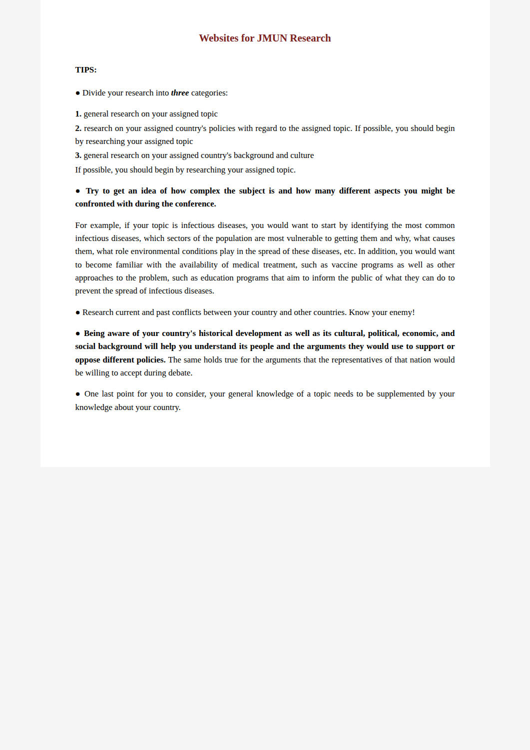Websites for JMUN Research
TIPS:
● Divide your research into three categories:
1. general research on your assigned topic
2. research on your assigned country's policies with regard to the assigned topic. If possible, you should begin by researching your assigned topic
3. general research on your assigned country's background and culture
If possible, you should begin by researching your assigned topic.
● Try to get an idea of how complex the subject is and how many different aspects you might be confronted with during the conference.
For example, if your topic is infectious diseases, you would want to start by identifying the most common infectious diseases, which sectors of the population are most vulnerable to getting them and why, what causes them, what role environmental conditions play in the spread of these diseases, etc. In addition, you would want to become familiar with the availability of medical treatment, such as vaccine programs as well as other approaches to the problem, such as education programs that aim to inform the public of what they can do to prevent the spread of infectious diseases.
● Research current and past conflicts between your country and other countries. Know your enemy!
● Being aware of your country's historical development as well as its cultural, political, economic, and social background will help you understand its people and the arguments they would use to support or oppose different policies. The same holds true for the arguments that the representatives of that nation would be willing to accept during debate.
● One last point for you to consider, your general knowledge of a topic needs to be supplemented by your knowledge about your country.